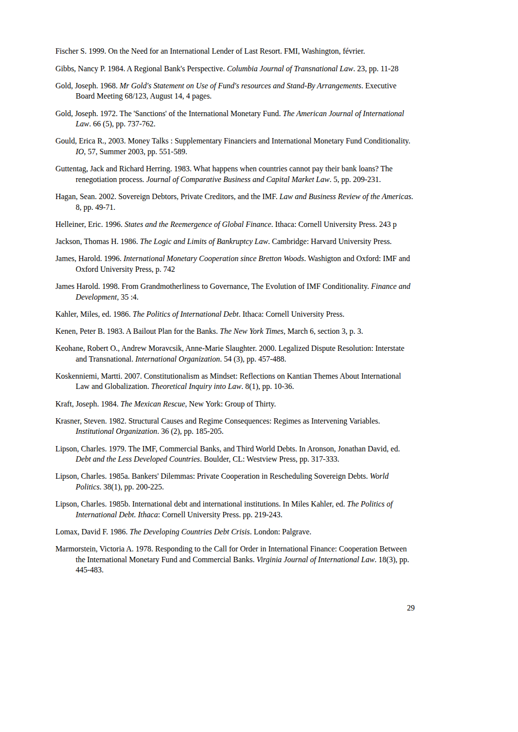Fischer S. 1999. On the Need for an International Lender of Last Resort. FMI, Washington, février.
Gibbs, Nancy P. 1984. A Regional Bank's Perspective. Columbia Journal of Transnational Law. 23, pp. 11-28
Gold, Joseph. 1968. Mr Gold's Statement on Use of Fund's resources and Stand-By Arrangements. Executive Board Meeting 68/123, August 14, 4 pages.
Gold, Joseph. 1972. The 'Sanctions' of the International Monetary Fund. The American Journal of International Law. 66 (5), pp. 737-762.
Gould, Erica R., 2003. Money Talks : Supplementary Financiers and International Monetary Fund Conditionality. IO, 57, Summer 2003, pp. 551-589.
Guttentag, Jack and Richard Herring. 1983. What happens when countries cannot pay their bank loans? The renegotiation process. Journal of Comparative Business and Capital Market Law. 5, pp. 209-231.
Hagan, Sean. 2002. Sovereign Debtors, Private Creditors, and the IMF. Law and Business Review of the Americas. 8, pp. 49-71.
Helleiner, Eric. 1996. States and the Reemergence of Global Finance. Ithaca: Cornell University Press. 243 p
Jackson, Thomas H. 1986. The Logic and Limits of Bankruptcy Law. Cambridge: Harvard University Press.
James, Harold. 1996. International Monetary Cooperation since Bretton Woods. Washigton and Oxford: IMF and Oxford University Press, p. 742
James Harold. 1998. From Grandmotherliness to Governance, The Evolution of IMF Conditionality. Finance and Development, 35 :4.
Kahler, Miles, ed. 1986. The Politics of International Debt. Ithaca: Cornell University Press.
Kenen, Peter B. 1983. A Bailout Plan for the Banks. The New York Times, March 6, section 3, p. 3.
Keohane, Robert O., Andrew Moravcsik, Anne-Marie Slaughter. 2000. Legalized Dispute Resolution: Interstate and Transnational. International Organization. 54 (3), pp. 457-488.
Koskenniemi, Martti. 2007. Constitutionalism as Mindset: Reflections on Kantian Themes About International Law and Globalization. Theoretical Inquiry into Law. 8(1), pp. 10-36.
Kraft, Joseph. 1984. The Mexican Rescue, New York: Group of Thirty.
Krasner, Steven. 1982. Structural Causes and Regime Consequences: Regimes as Intervening Variables. Institutional Organization. 36 (2), pp. 185-205.
Lipson, Charles. 1979. The IMF, Commercial Banks, and Third World Debts. In Aronson, Jonathan David, ed. Debt and the Less Developed Countries. Boulder, CL: Westview Press, pp. 317-333.
Lipson, Charles. 1985a. Bankers' Dilemmas: Private Cooperation in Rescheduling Sovereign Debts. World Politics. 38(1), pp. 200-225.
Lipson, Charles. 1985b. International debt and international institutions. In Miles Kahler, ed. The Politics of International Debt. Ithaca: Cornell University Press. pp. 219-243.
Lomax, David F. 1986. The Developing Countries Debt Crisis. London: Palgrave.
Marmorstein, Victoria A. 1978. Responding to the Call for Order in International Finance: Cooperation Between the International Monetary Fund and Commercial Banks. Virginia Journal of International Law. 18(3), pp. 445-483.
29